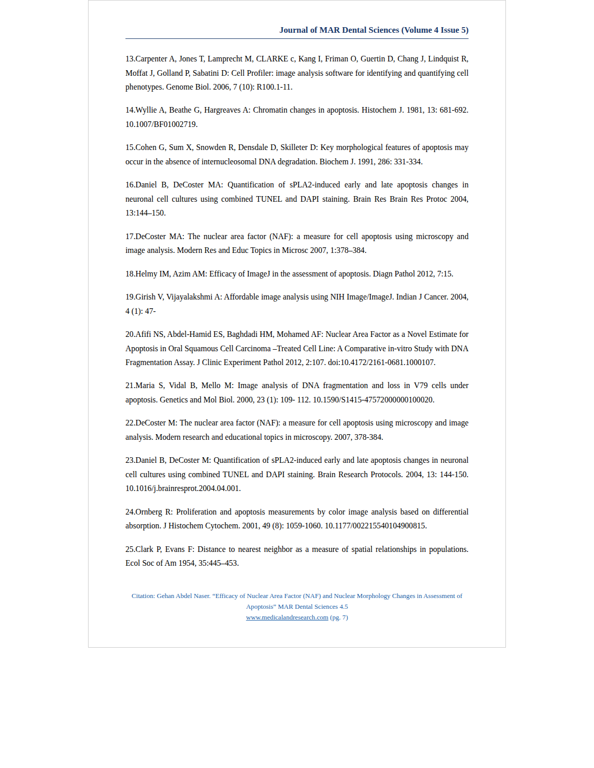Journal of MAR Dental Sciences (Volume 4 Issue 5)
13.Carpenter A, Jones T, Lamprecht M, CLARKE c, Kang I, Friman O, Guertin D, Chang J, Lindquist R, Moffat J, Golland P, Sabatini D: Cell Profiler: image analysis software for identifying and quantifying cell phenotypes. Genome Biol. 2006, 7 (10): R100.1-11.
14.Wyllie A, Beathe G, Hargreaves A: Chromatin changes in apoptosis. Histochem J. 1981, 13: 681-692. 10.1007/BF01002719.
15.Cohen G, Sum X, Snowden R, Densdale D, Skilleter D: Key morphological features of apoptosis may occur in the absence of internucleosomal DNA degradation. Biochem J. 1991, 286: 331-334.
16.Daniel B, DeCoster MA: Quantification of sPLA2-induced early and late apoptosis changes in neuronal cell cultures using combined TUNEL and DAPI staining. Brain Res Brain Res Protoc 2004, 13:144–150.
17.DeCoster MA: The nuclear area factor (NAF): a measure for cell apoptosis using microscopy and image analysis. Modern Res and Educ Topics in Microsc 2007, 1:378–384.
18.Helmy IM, Azim AM: Efficacy of ImageJ in the assessment of apoptosis. Diagn Pathol 2012, 7:15.
19.Girish V, Vijayalakshmi A: Affordable image analysis using NIH Image/ImageJ. Indian J Cancer. 2004, 4 (1): 47-
20.Afifi NS, Abdel-Hamid ES, Baghdadi HM, Mohamed AF: Nuclear Area Factor as a Novel Estimate for Apoptosis in Oral Squamous Cell Carcinoma –Treated Cell Line: A Comparative in-vitro Study with DNA Fragmentation Assay. J Clinic Experiment Pathol 2012, 2:107. doi:10.4172/2161-0681.1000107.
21.Maria S, Vidal B, Mello M: Image analysis of DNA fragmentation and loss in V79 cells under apoptosis. Genetics and Mol Biol. 2000, 23 (1): 109- 112. 10.1590/S1415-47572000000100020.
22.DeCoster M: The nuclear area factor (NAF): a measure for cell apoptosis using microscopy and image analysis. Modern research and educational topics in microscopy. 2007, 378-384.
23.Daniel B, DeCoster M: Quantification of sPLA2-induced early and late apoptosis changes in neuronal cell cultures using combined TUNEL and DAPI staining. Brain Research Protocols. 2004, 13: 144-150. 10.1016/j.brainresprot.2004.04.001.
24.Ornberg R: Proliferation and apoptosis measurements by color image analysis based on differential absorption. J Histochem Cytochem. 2001, 49 (8): 1059-1060. 10.1177/002215540104900815.
25.Clark P, Evans F: Distance to nearest neighbor as a measure of spatial relationships in populations. Ecol Soc of Am 1954, 35:445–453.
Citation: Gehan Abdel Naser. “Efficacy of Nuclear Area Factor (NAF) and Nuclear Morphology Changes in Assessment of Apoptosis” MAR Dental Sciences 4.5
www.medicalandresearch.com (pg. 7)